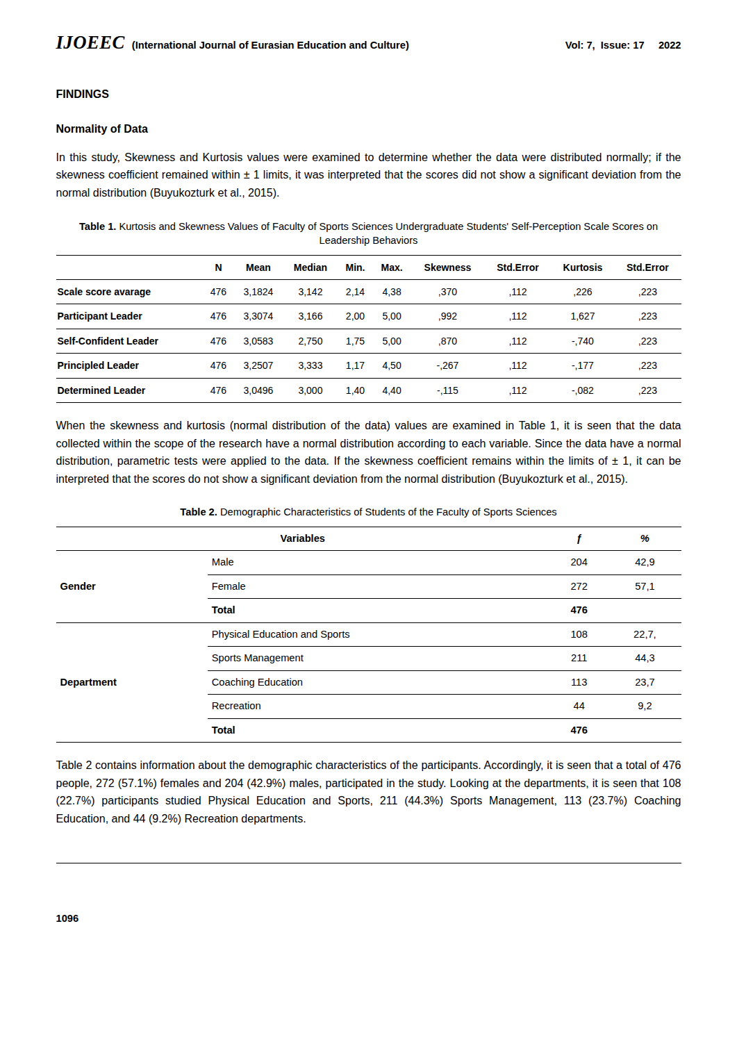IJOEEC (International Journal of Eurasian Education and Culture) Vol: 7, Issue: 17 2022
FINDINGS
Normality of Data
In this study, Skewness and Kurtosis values were examined to determine whether the data were distributed normally; if the skewness coefficient remained within ± 1 limits, it was interpreted that the scores did not show a significant deviation from the normal distribution (Buyukozturk et al., 2015).
Table 1. Kurtosis and Skewness Values of Faculty of Sports Sciences Undergraduate Students' Self-Perception Scale Scores on Leadership Behaviors
| | N | Mean | Median | Min. | Max. | Skewness | Std.Error | Kurtosis | Std.Error |
| --- | --- | --- | --- | --- | --- | --- | --- | --- | --- |
| Scale score avarage | 476 | 3,1824 | 3,142 | 2,14 | 4,38 | ,370 | ,112 | ,226 | ,223 |
| Participant Leader | 476 | 3,3074 | 3,166 | 2,00 | 5,00 | ,992 | ,112 | 1,627 | ,223 |
| Self-Confident Leader | 476 | 3,0583 | 2,750 | 1,75 | 5,00 | ,870 | ,112 | -,740 | ,223 |
| Principled Leader | 476 | 3,2507 | 3,333 | 1,17 | 4,50 | -,267 | ,112 | -,177 | ,223 |
| Determined Leader | 476 | 3,0496 | 3,000 | 1,40 | 4,40 | -,115 | ,112 | -,082 | ,223 |
When the skewness and kurtosis (normal distribution of the data) values are examined in Table 1, it is seen that the data collected within the scope of the research have a normal distribution according to each variable. Since the data have a normal distribution, parametric tests were applied to the data. If the skewness coefficient remains within the limits of ± 1, it can be interpreted that the scores do not show a significant deviation from the normal distribution (Buyukozturk et al., 2015).
Table 2. Demographic Characteristics of Students of the Faculty of Sports Sciences
| Variables | ƒ | % |
| --- | --- | --- |
| Gender | Male | 204 | 42,9 |
| Female | 272 | 57,1 |
| Total | 476 | |
| Department | Physical Education and Sports | 108 | 22,7, |
| Sports Management | 211 | 44,3 |
| Coaching Education | 113 | 23,7 |
| Recreation | 44 | 9,2 |
| Total | 476 | |
Table 2 contains information about the demographic characteristics of the participants. Accordingly, it is seen that a total of 476 people, 272 (57.1%) females and 204 (42.9%) males, participated in the study. Looking at the departments, it is seen that 108 (22.7%) participants studied Physical Education and Sports, 211 (44.3%) Sports Management, 113 (23.7%) Coaching Education, and 44 (9.2%) Recreation departments.
1096